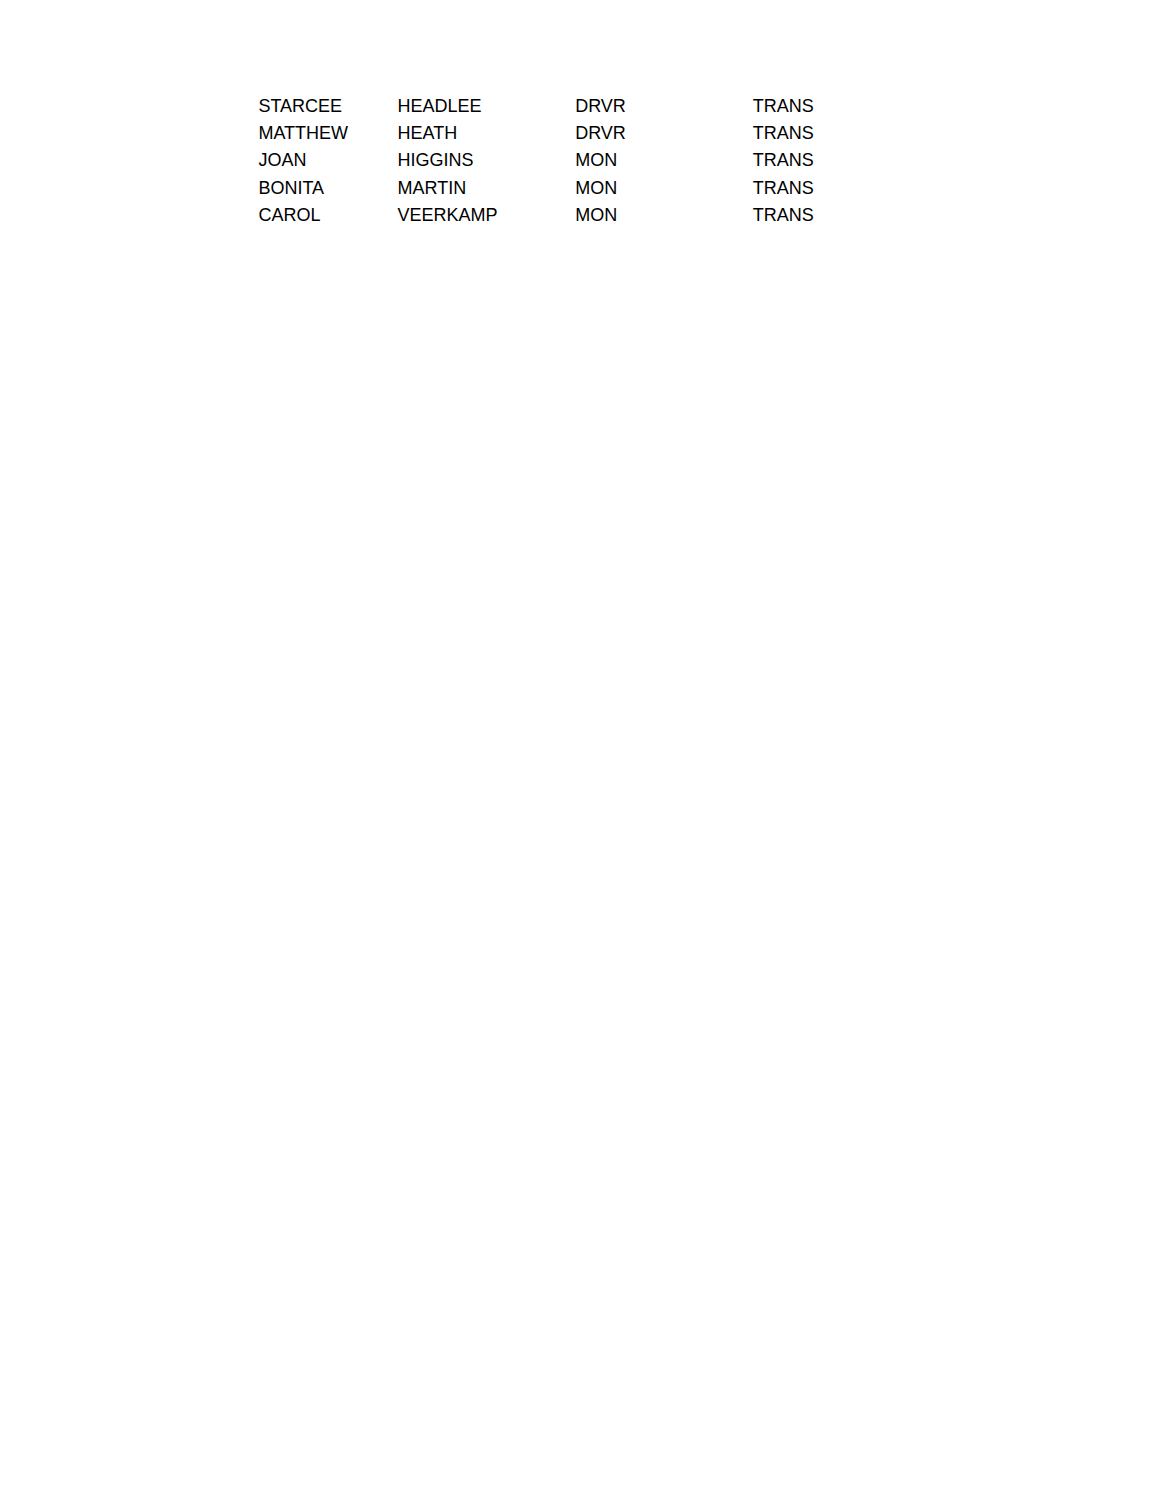| STARCEE | HEADLEE | DRVR | TRANS |
| MATTHEW | HEATH | DRVR | TRANS |
| JOAN | HIGGINS | MON | TRANS |
| BONITA | MARTIN | MON | TRANS |
| CAROL | VEERKAMP | MON | TRANS |